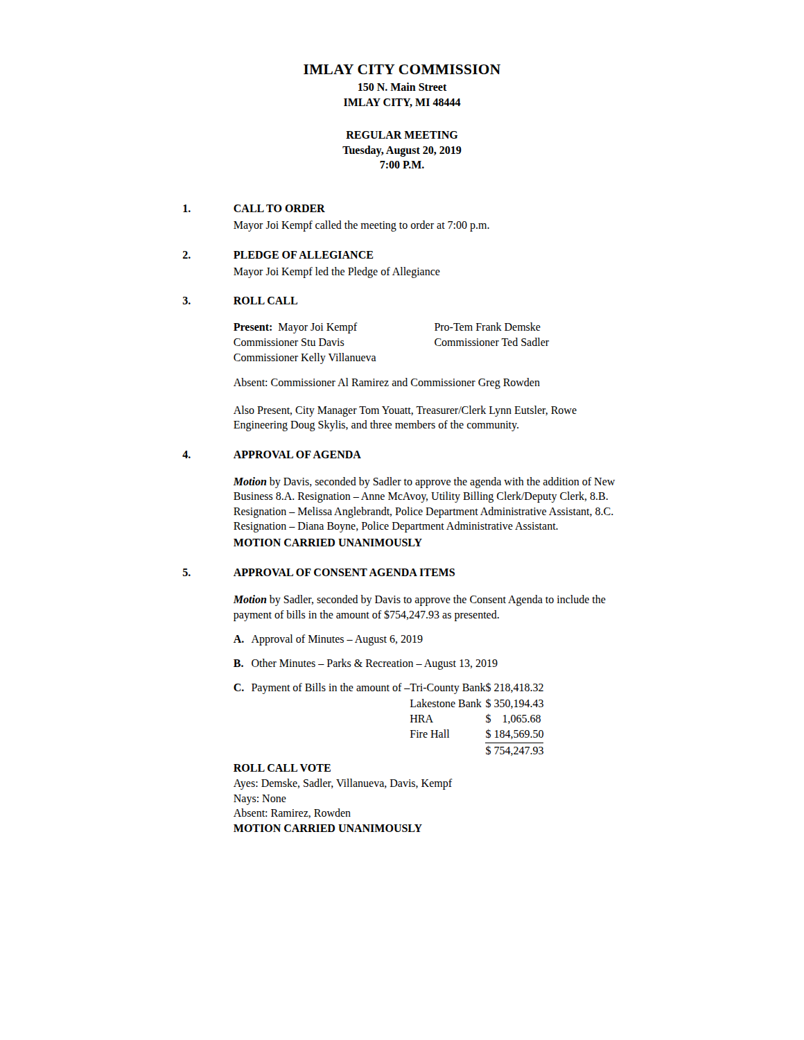IMLAY CITY COMMISSION
150 N. Main Street
IMLAY CITY, MI 48444
REGULAR MEETING
Tuesday, August 20, 2019
7:00 P.M.
1.
Call to Order
Mayor Joi Kempf called the meeting to order at 7:00 p.m.
2.
Pledge of Allegiance
Mayor Joi Kempf led the Pledge of Allegiance
3.
Roll Call
Present: Mayor Joi Kempf
Pro-Tem Frank Demske
Commissioner Stu Davis
Commissioner Ted Sadler
Commissioner Kelly Villanueva
Absent: Commissioner Al Ramirez and Commissioner Greg Rowden
Also Present, City Manager Tom Youatt, Treasurer/Clerk Lynn Eutsler, Rowe Engineering Doug Skylis, and three members of the community.
4.
Approval of Agenda
Motion by Davis, seconded by Sadler to approve the agenda with the addition of New Business 8.A. Resignation – Anne McAvoy, Utility Billing Clerk/Deputy Clerk, 8.B. Resignation – Melissa Anglebrandt, Police Department Administrative Assistant, 8.C. Resignation – Diana Boyne, Police Department Administrative Assistant.
MOTION CARRIED UNANIMOUSLY
5.
Approval of Consent Agenda Items
Motion by Sadler, seconded by Davis to approve the Consent Agenda to include the payment of bills in the amount of $754,247.93 as presented.
A.
Approval of Minutes – August 6, 2019
B.
Other Minutes – Parks & Recreation – August 13, 2019
C.
| Payment of Bills in the amount of – | Tri-County Bank | $ 218,418.32 |
| | Lakestone Bank | $ 350,194.43 |
| | HRA | $ 1,065.68 |
| | Fire Hall | $ 184,569.50 |
| | | $ 754,247.93 |
ROLL CALL VOTE
Ayes: Demske, Sadler, Villanueva, Davis, Kempf
Nays: None
Absent: Ramirez, Rowden
MOTION CARRIED UNANIMOUSLY